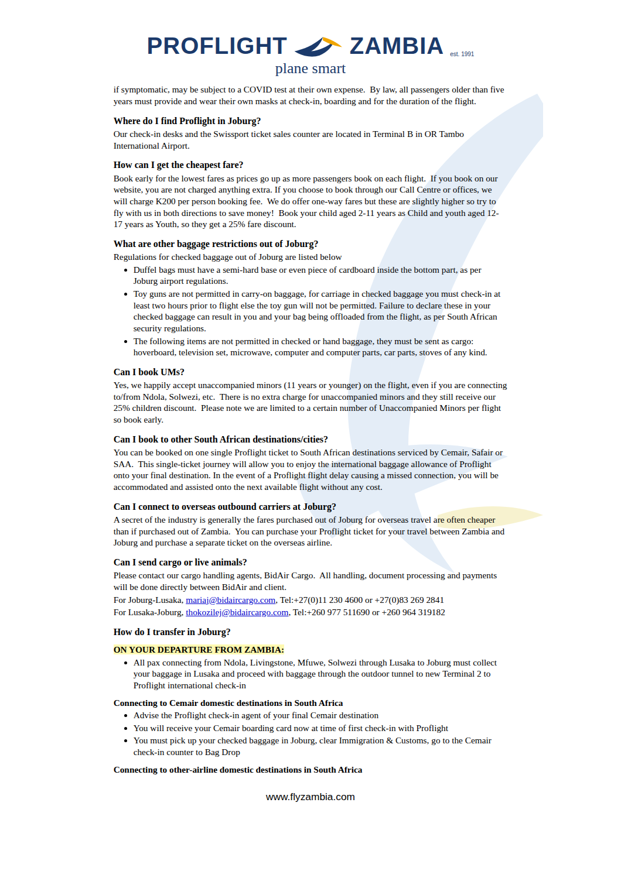PROFLIGHT ZAMBIA est. 1991
plane smart
if symptomatic, may be subject to a COVID test at their own expense. By law, all passengers older than five years must provide and wear their own masks at check-in, boarding and for the duration of the flight.
Where do I find Proflight in Joburg?
Our check-in desks and the Swissport ticket sales counter are located in Terminal B in OR Tambo International Airport.
How can I get the cheapest fare?
Book early for the lowest fares as prices go up as more passengers book on each flight. If you book on our website, you are not charged anything extra. If you choose to book through our Call Centre or offices, we will charge K200 per person booking fee. We do offer one-way fares but these are slightly higher so try to fly with us in both directions to save money! Book your child aged 2-11 years as Child and youth aged 12-17 years as Youth, so they get a 25% fare discount.
What are other baggage restrictions out of Joburg?
Regulations for checked baggage out of Joburg are listed below
Duffel bags must have a semi-hard base or even piece of cardboard inside the bottom part, as per Joburg airport regulations.
Toy guns are not permitted in carry-on baggage, for carriage in checked baggage you must check-in at least two hours prior to flight else the toy gun will not be permitted. Failure to declare these in your checked baggage can result in you and your bag being offloaded from the flight, as per South African security regulations.
The following items are not permitted in checked or hand baggage, they must be sent as cargo: hoverboard, television set, microwave, computer and computer parts, car parts, stoves of any kind.
Can I book UMs?
Yes, we happily accept unaccompanied minors (11 years or younger) on the flight, even if you are connecting to/from Ndola, Solwezi, etc. There is no extra charge for unaccompanied minors and they still receive our 25% children discount. Please note we are limited to a certain number of Unaccompanied Minors per flight so book early.
Can I book to other South African destinations/cities?
You can be booked on one single Proflight ticket to South African destinations serviced by Cemair, Safair or SAA. This single-ticket journey will allow you to enjoy the international baggage allowance of Proflight onto your final destination. In the event of a Proflight flight delay causing a missed connection, you will be accommodated and assisted onto the next available flight without any cost.
Can I connect to overseas outbound carriers at Joburg?
A secret of the industry is generally the fares purchased out of Joburg for overseas travel are often cheaper than if purchased out of Zambia. You can purchase your Proflight ticket for your travel between Zambia and Joburg and purchase a separate ticket on the overseas airline.
Can I send cargo or live animals?
Please contact our cargo handling agents, BidAir Cargo. All handling, document processing and payments will be done directly between BidAir and client.
For Joburg-Lusaka, mariaj@bidaircargo.com, Tel:+27(0)11 230 4600 or +27(0)83 269 2841
For Lusaka-Joburg, thokozilej@bidaircargo.com, Tel:+260 977 511690 or +260 964 319182
How do I transfer in Joburg?
ON YOUR DEPARTURE FROM ZAMBIA:
All pax connecting from Ndola, Livingstone, Mfuwe, Solwezi through Lusaka to Joburg must collect your baggage in Lusaka and proceed with baggage through the outdoor tunnel to new Terminal 2 to Proflight international check-in
Connecting to Cemair domestic destinations in South Africa
Advise the Proflight check-in agent of your final Cemair destination
You will receive your Cemair boarding card now at time of first check-in with Proflight
You must pick up your checked baggage in Joburg, clear Immigration & Customs, go to the Cemair check-in counter to Bag Drop
Connecting to other-airline domestic destinations in South Africa
www.flyzambia.com